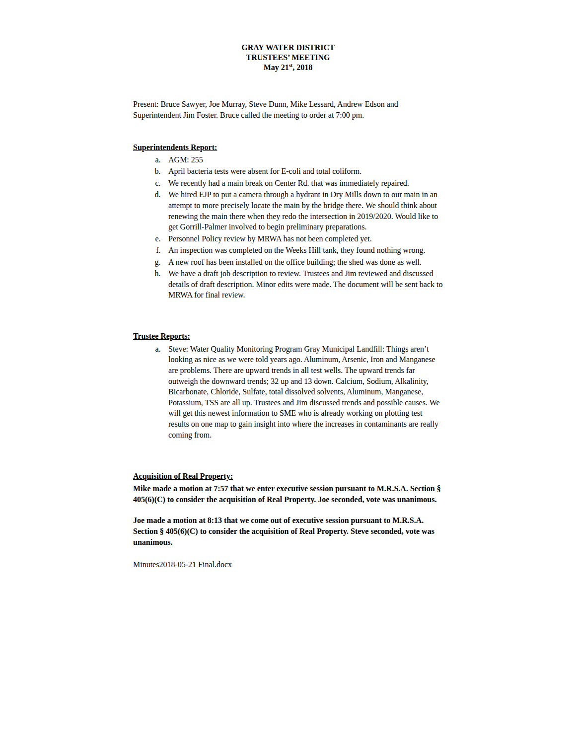GRAY WATER DISTRICT TRUSTEES’ MEETING May 21st, 2018
Present: Bruce Sawyer, Joe Murray, Steve Dunn, Mike Lessard, Andrew Edson and Superintendent Jim Foster. Bruce called the meeting to order at 7:00 pm.
Superintendents Report:
AGM: 255
April bacteria tests were absent for E-coli and total coliform.
We recently had a main break on Center Rd. that was immediately repaired.
We hired EJP to put a camera through a hydrant in Dry Mills down to our main in an attempt to more precisely locate the main by the bridge there. We should think about renewing the main there when they redo the intersection in 2019/2020. Would like to get Gorrill-Palmer involved to begin preliminary preparations.
Personnel Policy review by MRWA has not been completed yet.
An inspection was completed on the Weeks Hill tank, they found nothing wrong.
A new roof has been installed on the office building; the shed was done as well.
We have a draft job description to review. Trustees and Jim reviewed and discussed details of draft description. Minor edits were made. The document will be sent back to MRWA for final review.
Trustee Reports:
Steve: Water Quality Monitoring Program Gray Municipal Landfill: Things aren’t looking as nice as we were told years ago. Aluminum, Arsenic, Iron and Manganese are problems. There are upward trends in all test wells. The upward trends far outweigh the downward trends; 32 up and 13 down. Calcium, Sodium, Alkalinity, Bicarbonate, Chloride, Sulfate, total dissolved solvents, Aluminum, Manganese, Potassium, TSS are all up. Trustees and Jim discussed trends and possible causes. We will get this newest information to SME who is already working on plotting test results on one map to gain insight into where the increases in contaminants are really coming from.
Acquisition of Real Property:
Mike made a motion at 7:57 that we enter executive session pursuant to M.R.S.A. Section § 405(6)(C) to consider the acquisition of Real Property. Joe seconded, vote was unanimous.
Joe made a motion at 8:13 that we come out of executive session pursuant to M.R.S.A. Section § 405(6)(C) to consider the acquisition of Real Property. Steve seconded, vote was unanimous.
Minutes2018-05-21 Final.docx